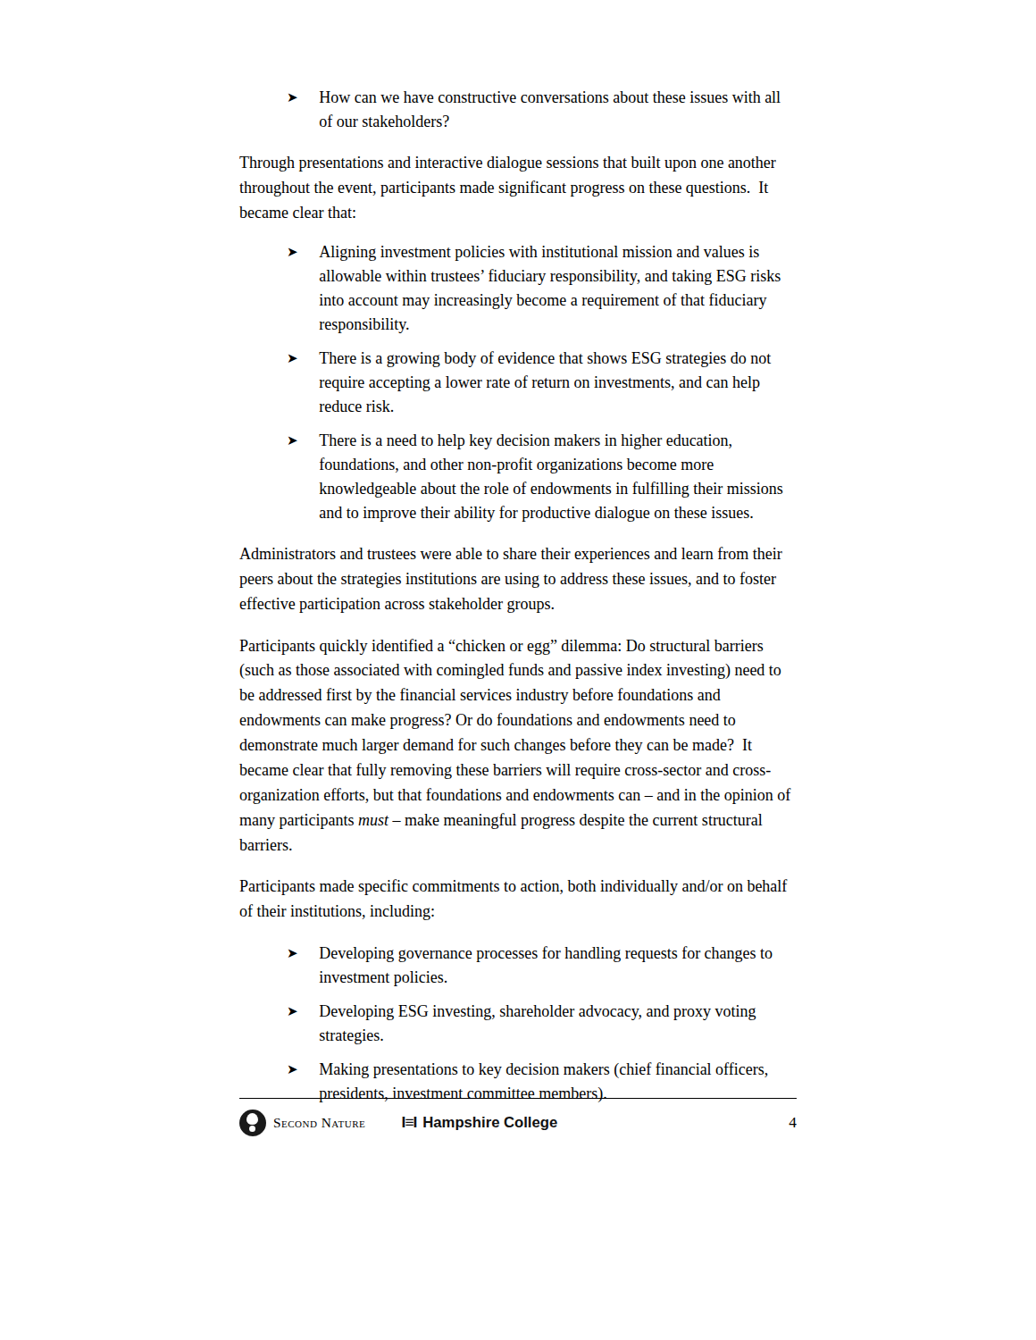How can we have constructive conversations about these issues with all of our stakeholders?
Through presentations and interactive dialogue sessions that built upon one another throughout the event, participants made significant progress on these questions. It became clear that:
Aligning investment policies with institutional mission and values is allowable within trustees’ fiduciary responsibility, and taking ESG risks into account may increasingly become a requirement of that fiduciary responsibility.
There is a growing body of evidence that shows ESG strategies do not require accepting a lower rate of return on investments, and can help reduce risk.
There is a need to help key decision makers in higher education, foundations, and other non-profit organizations become more knowledgeable about the role of endowments in fulfilling their missions and to improve their ability for productive dialogue on these issues.
Administrators and trustees were able to share their experiences and learn from their peers about the strategies institutions are using to address these issues, and to foster effective participation across stakeholder groups.
Participants quickly identified a “chicken or egg” dilemma: Do structural barriers (such as those associated with comingled funds and passive index investing) need to be addressed first by the financial services industry before foundations and endowments can make progress? Or do foundations and endowments need to demonstrate much larger demand for such changes before they can be made? It became clear that fully removing these barriers will require cross-sector and cross-organization efforts, but that foundations and endowments can – and in the opinion of many participants must – make meaningful progress despite the current structural barriers.
Participants made specific commitments to action, both individually and/or on behalf of their institutions, including:
Developing governance processes for handling requests for changes to investment policies.
Developing ESG investing, shareholder advocacy, and proxy voting strategies.
Making presentations to key decision makers (chief financial officers, presidents, investment committee members).
Second Nature
I≡I Hampshire College
4